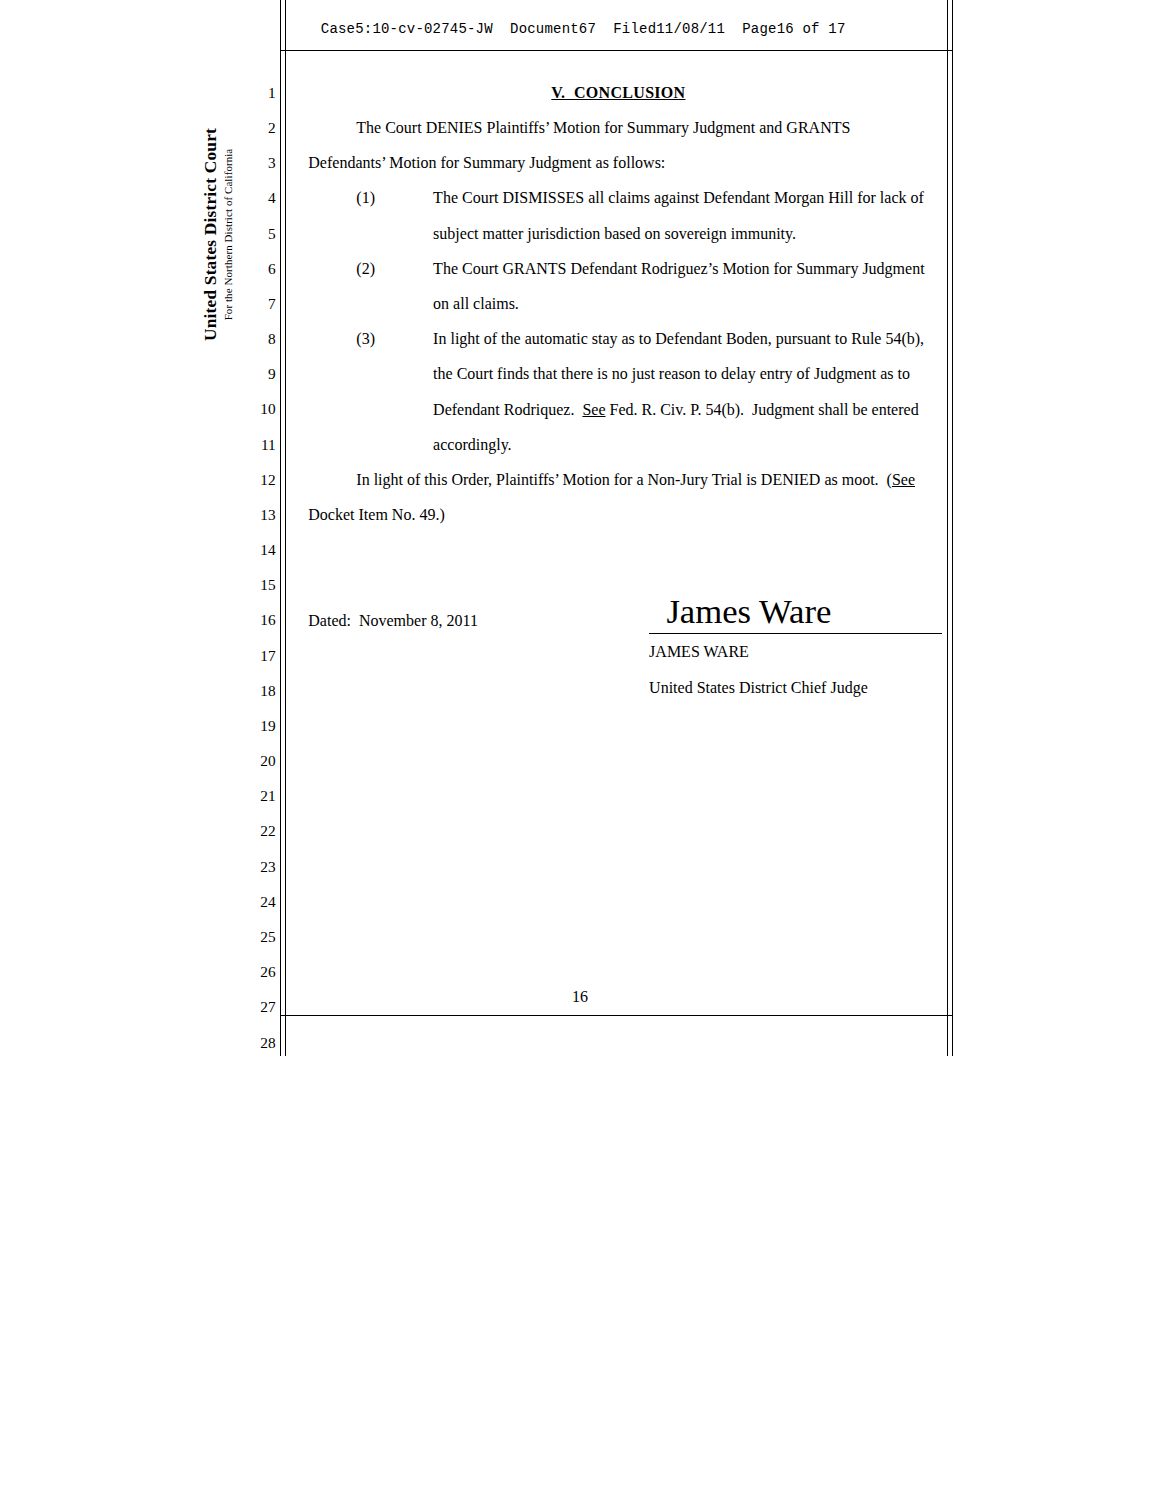Case5:10-cv-02745-JW Document67 Filed11/08/11 Page16 of 17
United States District Court For the Northern District of California
1
2
3
4
5
6
7
8
9
10
11
12
13
14
15
16
17
18
19
20
21
22
23
24
25
26
27
28
V. CONCLUSION
The Court DENIES Plaintiffs’ Motion for Summary Judgment and GRANTS Defendants’ Motion for Summary Judgment as follows:
(1) The Court DISMISSES all claims against Defendant Morgan Hill for lack of subject matter jurisdiction based on sovereign immunity.
(2) The Court GRANTS Defendant Rodriguez’s Motion for Summary Judgment on all claims.
(3) In light of the automatic stay as to Defendant Boden, pursuant to Rule 54(b), the Court finds that there is no just reason to delay entry of Judgment as to Defendant Rodriquez. See Fed. R. Civ. P. 54(b). Judgment shall be entered accordingly.
In light of this Order, Plaintiffs’ Motion for a Non-Jury Trial is DENIED as moot. (See Docket Item No. 49.)
Dated: November 8, 2011
James Ware
JAMES WARE
United States District Chief Judge
16